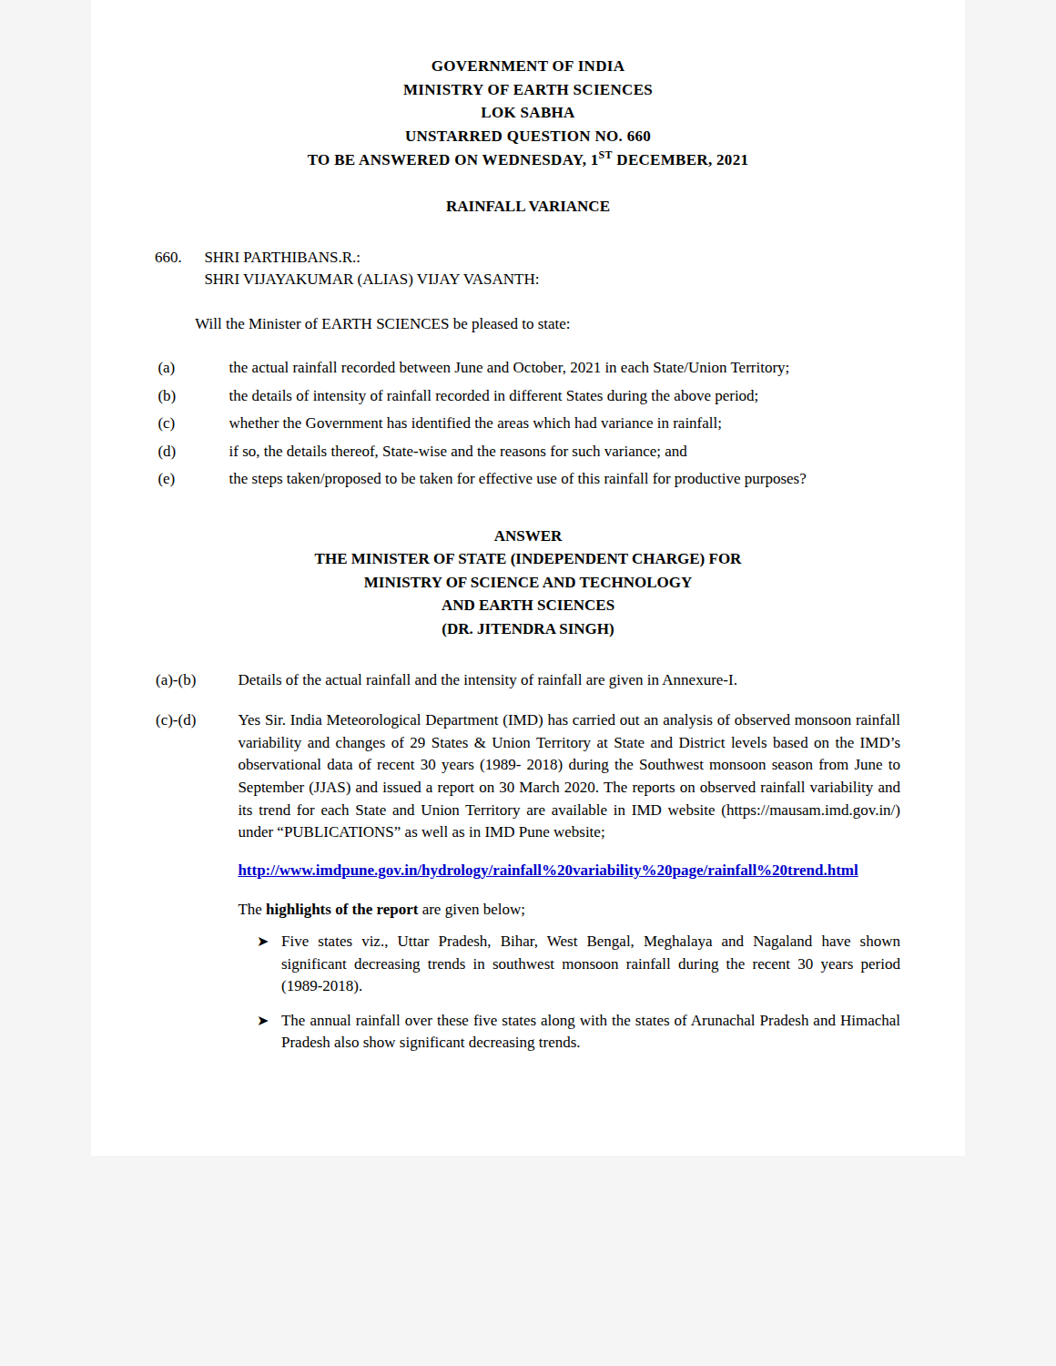Government of India
Ministry of Earth Sciences
Lok Sabha
Unstarred Question No. 660
To be answered on Wednesday, 1st December, 2021
Rainfall Variance
660. SHRI PARTHIBANS.R.:
SHRI VIJAYAKUMAR (ALIAS) VIJAY VASANTH:
Will the Minister of EARTH SCIENCES be pleased to state:
| (a) | the actual rainfall recorded between June and October, 2021 in each State/Union Territory; |
| (b) | the details of intensity of rainfall recorded in different States during the above period; |
| (c) | whether the Government has identified the areas which had variance in rainfall; |
| (d) | if so, the details thereof, State-wise and the reasons for such variance; and |
| (e) | the steps taken/proposed to be taken for effective use of this rainfall for productive purposes? |
Answer
The Minister of State (Independent Charge) for
Ministry of Science and Technology
and Earth Sciences
(Dr. Jitendra Singh)
| (a)-(b) | Details of the actual rainfall and the intensity of rainfall are given in Annexure-I. |
| (c)-(d) | Yes Sir. India Meteorological Department (IMD) has carried out an analysis of observed monsoon rainfall variability and changes of 29 States & Union Territory at State and District levels based on the IMD’s observational data of recent 30 years (1989- 2018) during the Southwest monsoon season from June to September (JJAS) and issued a report on 30 March 2020. The reports on observed rainfall variability and its trend for each State and Union Territory are available in IMD website (https://mausam.imd.gov.in/) under “PUBLICATIONS” as well as in IMD Pune website; http://www.imdpune.gov.in/hydrology/rainfall%20variability%20page/rainfall%20trend.html The highlights of the report are given below; Five states viz., Uttar Pradesh, Bihar, West Bengal, Meghalaya and Nagaland have shown significant decreasing trends in southwest monsoon rainfall during the recent 30 years period (1989-2018). The annual rainfall over these five states along with the states of Arunachal Pradesh and Himachal Pradesh also show significant decreasing trends. |